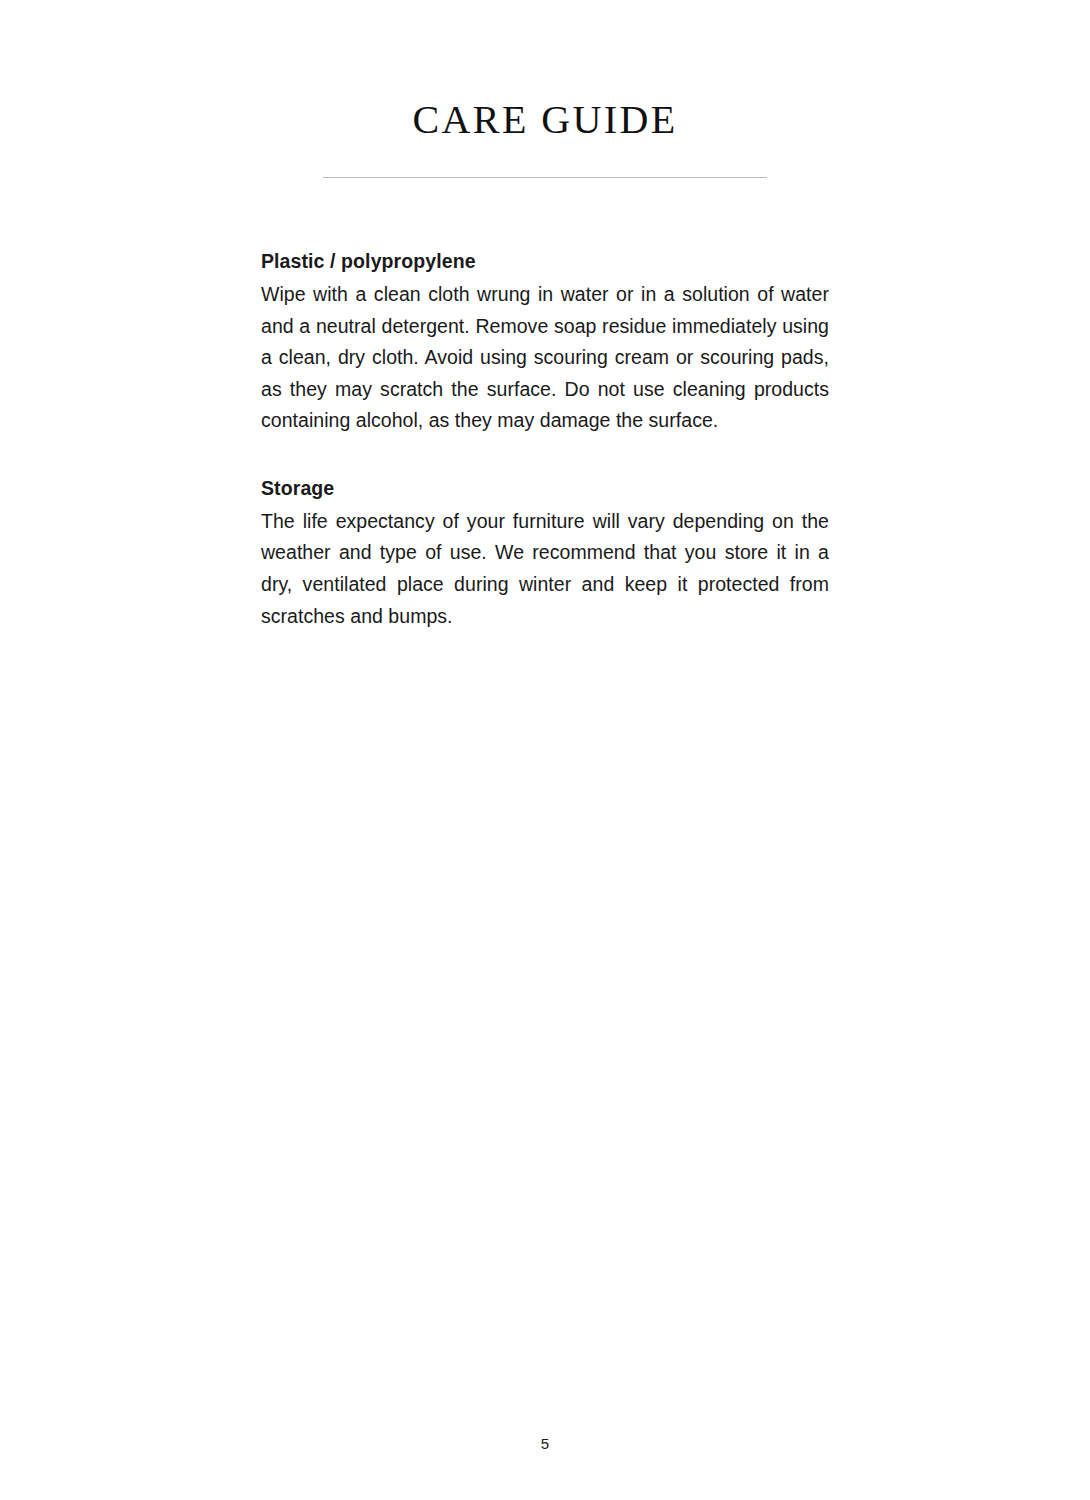CARE GUIDE
Plastic / polypropylene
Wipe with a clean cloth wrung in water or in a solution of water and a neutral detergent. Remove soap residue immediately using a clean, dry cloth. Avoid using scouring cream or scouring pads, as they may scratch the surface. Do not use cleaning products containing alcohol, as they may damage the surface.
Storage
The life expectancy of your furniture will vary depending on the weather and type of use. We recommend that you store it in a dry, ventilated place during winter and keep it protected from scratches and bumps.
5